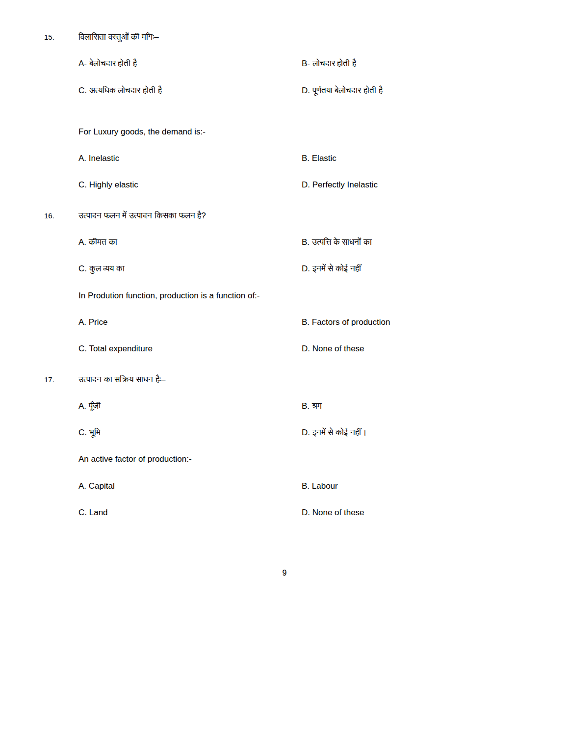15.
विलासिता वस्तुओं की माँगः–
A- बेलोचदार होती है
B- लोचदार होती है
C. अत्यधिक लोचदार होती है
D. पूर्णतया बेलोचदार होती है
For Luxury goods, the demand is:-
A. Inelastic
B. Elastic
C. Highly elastic
D. Perfectly Inelastic
16.
उत्पादन फलन में उत्पादन किसका फलन है?
A. कीमत का
B. उत्पत्ति के साधनों का
C. कुल व्यय का
D. इनमें से कोई नहीं
In Prodution function, production is a function of:-
A. Price
B. Factors of production
C. Total expenditure
D. None of these
17.
उत्पादन का सक्रिय साधन हैः–
A. पूँजी
B. श्रम
C. भूमि
D. इनमें से कोई नहीं।
An active factor of production:-
A. Capital
B. Labour
C. Land
D. None of these
9